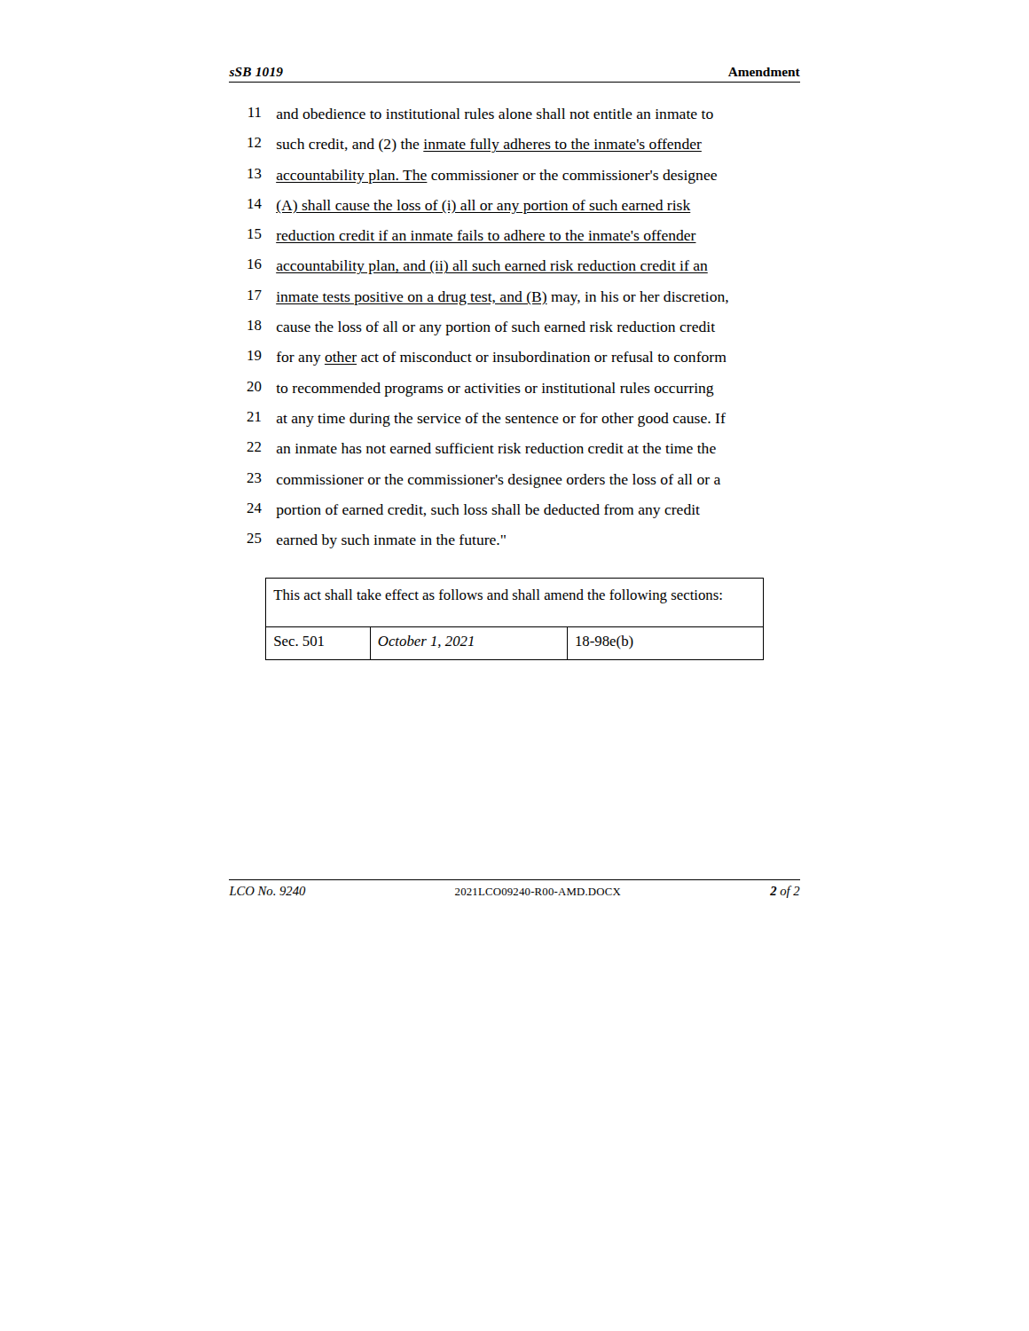sSB 1019 Amendment
and obedience to institutional rules alone shall not entitle an inmate to
such credit, and (2) the inmate fully adheres to the inmate's offender
accountability plan. The commissioner or the commissioner's designee
(A) shall cause the loss of (i) all or any portion of such earned risk
reduction credit if an inmate fails to adhere to the inmate's offender
accountability plan, and (ii) all such earned risk reduction credit if an
inmate tests positive on a drug test, and (B) may, in his or her discretion,
cause the loss of all or any portion of such earned risk reduction credit
for any other act of misconduct or insubordination or refusal to conform
to recommended programs or activities or institutional rules occurring
at any time during the service of the sentence or for other good cause. If
an inmate has not earned sufficient risk reduction credit at the time the
commissioner or the commissioner's designee orders the loss of all or a
portion of earned credit, such loss shall be deducted from any credit
earned by such inmate in the future."
| This act shall take effect as follows and shall amend the following sections: |
| Sec. 501 | October 1, 2021 | 18-98e(b) |
LCO No. 9240 2021LCO09240-R00-AMD.DOCX 2 of 2